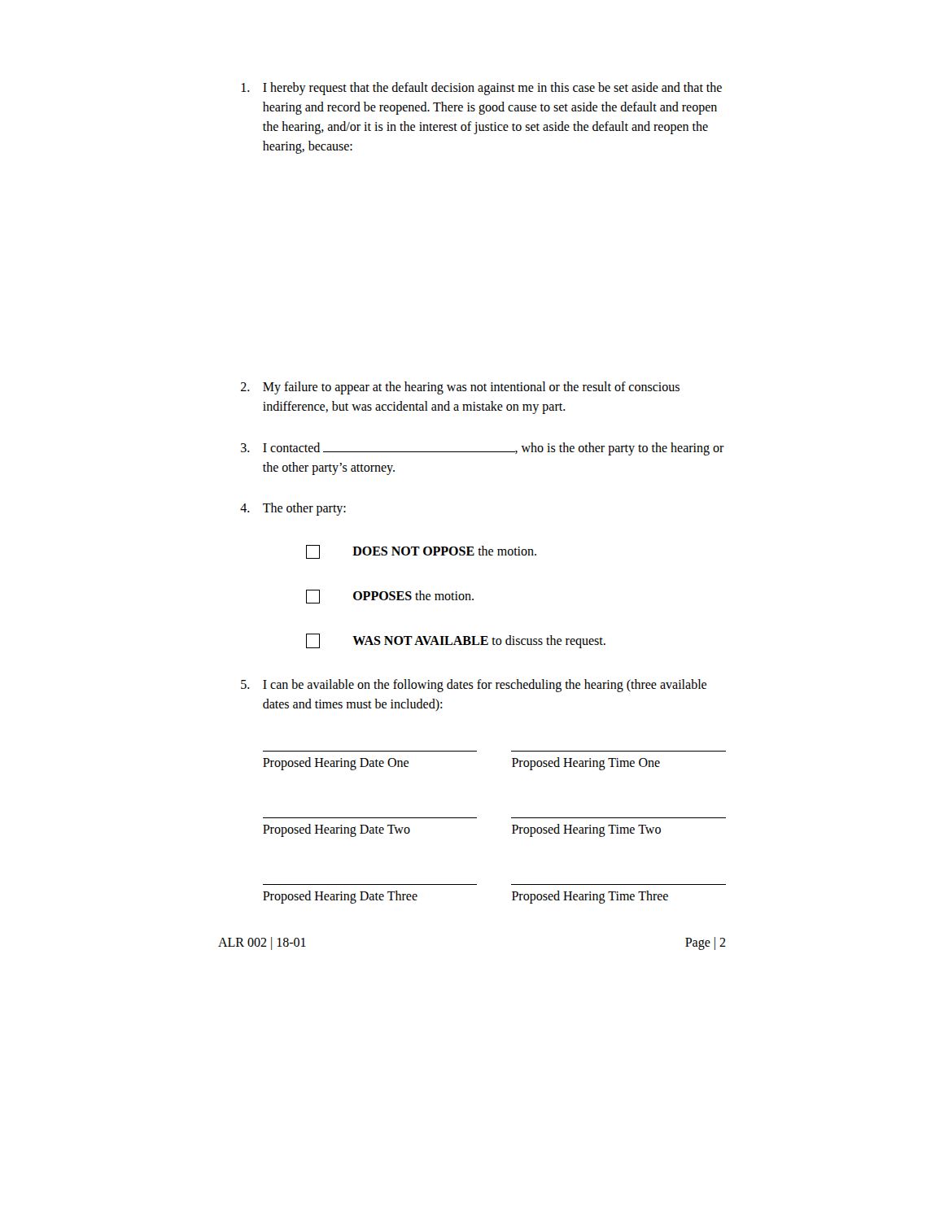I hereby request that the default decision against me in this case be set aside and that the hearing and record be reopened. There is good cause to set aside the default and reopen the hearing, and/or it is in the interest of justice to set aside the default and reopen the hearing, because:
My failure to appear at the hearing was not intentional or the result of conscious indifference, but was accidental and a mistake on my part.
I contacted , who is the other party to the hearing or the other party’s attorney.
The other party:
DOES NOT OPPOSE the motion.
OPPOSES the motion.
WAS NOT AVAILABLE to discuss the request.
I can be available on the following dates for rescheduling the hearing (three available dates and times must be included):
| Proposed Hearing Date One | Proposed Hearing Time One |
| Proposed Hearing Date Two | Proposed Hearing Time Two |
| Proposed Hearing Date Three | Proposed Hearing Time Three |
ALR 002 | 18-01 Page | 2